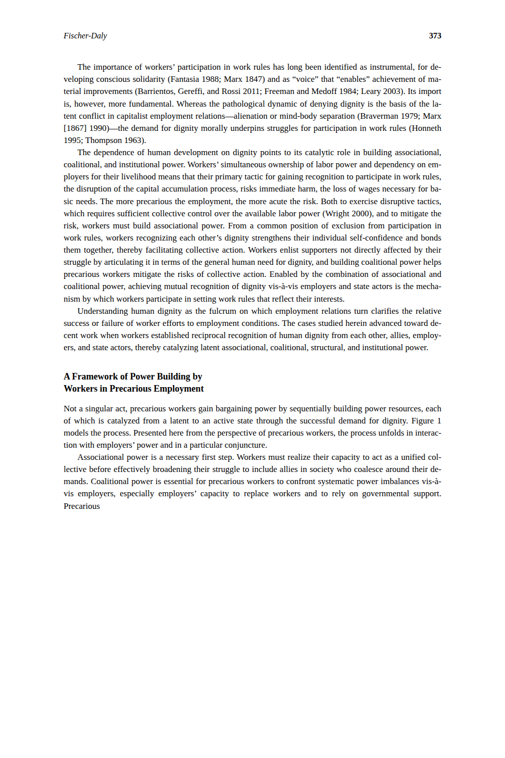Fischer-Daly 373
The importance of workers’ participation in work rules has long been identified as instrumental, for developing conscious solidarity (Fantasia 1988; Marx 1847) and as “voice” that “enables” achievement of material improvements (Barrientos, Gereffi, and Rossi 2011; Freeman and Medoff 1984; Leary 2003). Its import is, however, more fundamental. Whereas the pathological dynamic of denying dignity is the basis of the latent conflict in capitalist employment relations—alienation or mind-body separation (Braverman 1979; Marx [1867] 1990)—the demand for dignity morally underpins struggles for participation in work rules (Honneth 1995; Thompson 1963).
The dependence of human development on dignity points to its catalytic role in building associational, coalitional, and institutional power. Workers’ simultaneous ownership of labor power and dependency on employers for their livelihood means that their primary tactic for gaining recognition to participate in work rules, the disruption of the capital accumulation process, risks immediate harm, the loss of wages necessary for basic needs. The more precarious the employment, the more acute the risk. Both to exercise disruptive tactics, which requires sufficient collective control over the available labor power (Wright 2000), and to mitigate the risk, workers must build associational power. From a common position of exclusion from participation in work rules, workers recognizing each other’s dignity strengthens their individual self-confidence and bonds them together, thereby facilitating collective action. Workers enlist supporters not directly affected by their struggle by articulating it in terms of the general human need for dignity, and building coalitional power helps precarious workers mitigate the risks of collective action. Enabled by the combination of associational and coalitional power, achieving mutual recognition of dignity vis-à-vis employers and state actors is the mechanism by which workers participate in setting work rules that reflect their interests.
Understanding human dignity as the fulcrum on which employment relations turn clarifies the relative success or failure of worker efforts to employment conditions. The cases studied herein advanced toward decent work when workers established reciprocal recognition of human dignity from each other, allies, employers, and state actors, thereby catalyzing latent associational, coalitional, structural, and institutional power.
A Framework of Power Building by
Workers in Precarious Employment
Not a singular act, precarious workers gain bargaining power by sequentially building power resources, each of which is catalyzed from a latent to an active state through the successful demand for dignity. Figure 1 models the process. Presented here from the perspective of precarious workers, the process unfolds in interaction with employers’ power and in a particular conjuncture.
Associational power is a necessary first step. Workers must realize their capacity to act as a unified collective before effectively broadening their struggle to include allies in society who coalesce around their demands. Coalitional power is essential for precarious workers to confront systematic power imbalances vis-à-vis employers, especially employers’ capacity to replace workers and to rely on governmental support. Precarious